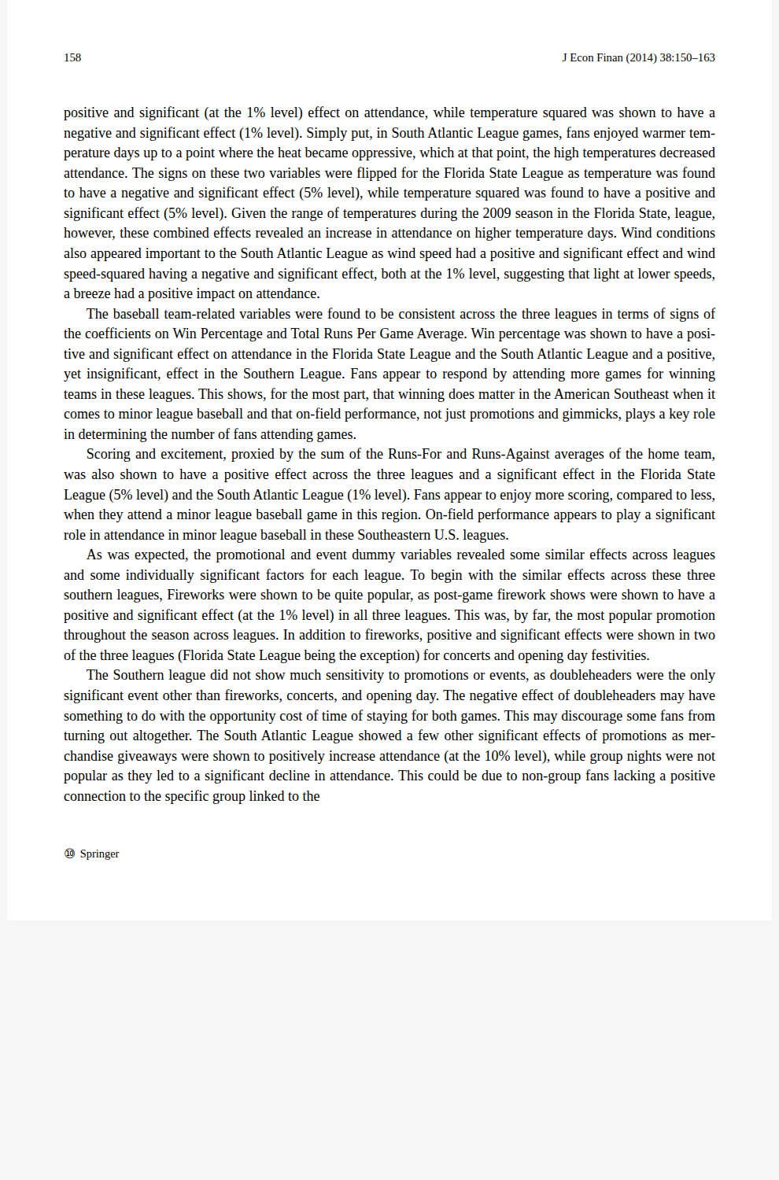158 J Econ Finan (2014) 38:150–163
positive and significant (at the 1% level) effect on attendance, while temperature squared was shown to have a negative and significant effect (1% level). Simply put, in South Atlantic League games, fans enjoyed warmer temperature days up to a point where the heat became oppressive, which at that point, the high temperatures decreased attendance. The signs on these two variables were flipped for the Florida State League as temperature was found to have a negative and significant effect (5% level), while temperature squared was found to have a positive and significant effect (5% level). Given the range of temperatures during the 2009 season in the Florida State, league, however, these combined effects revealed an increase in attendance on higher temperature days. Wind conditions also appeared important to the South Atlantic League as wind speed had a positive and significant effect and wind speed-squared having a negative and significant effect, both at the 1% level, suggesting that light at lower speeds, a breeze had a positive impact on attendance.
The baseball team-related variables were found to be consistent across the three leagues in terms of signs of the coefficients on Win Percentage and Total Runs Per Game Average. Win percentage was shown to have a positive and significant effect on attendance in the Florida State League and the South Atlantic League and a positive, yet insignificant, effect in the Southern League. Fans appear to respond by attending more games for winning teams in these leagues. This shows, for the most part, that winning does matter in the American Southeast when it comes to minor league baseball and that on-field performance, not just promotions and gimmicks, plays a key role in determining the number of fans attending games.
Scoring and excitement, proxied by the sum of the Runs-For and Runs-Against averages of the home team, was also shown to have a positive effect across the three leagues and a significant effect in the Florida State League (5% level) and the South Atlantic League (1% level). Fans appear to enjoy more scoring, compared to less, when they attend a minor league baseball game in this region. On-field performance appears to play a significant role in attendance in minor league baseball in these Southeastern U.S. leagues.
As was expected, the promotional and event dummy variables revealed some similar effects across leagues and some individually significant factors for each league. To begin with the similar effects across these three southern leagues, Fireworks were shown to be quite popular, as post-game firework shows were shown to have a positive and significant effect (at the 1% level) in all three leagues. This was, by far, the most popular promotion throughout the season across leagues. In addition to fireworks, positive and significant effects were shown in two of the three leagues (Florida State League being the exception) for concerts and opening day festivities.
The Southern league did not show much sensitivity to promotions or events, as doubleheaders were the only significant event other than fireworks, concerts, and opening day. The negative effect of doubleheaders may have something to do with the opportunity cost of time of staying for both games. This may discourage some fans from turning out altogether. The South Atlantic League showed a few other significant effects of promotions as merchandise giveaways were shown to positively increase attendance (at the 10% level), while group nights were not popular as they led to a significant decline in attendance. This could be due to non-group fans lacking a positive connection to the specific group linked to the
Springer